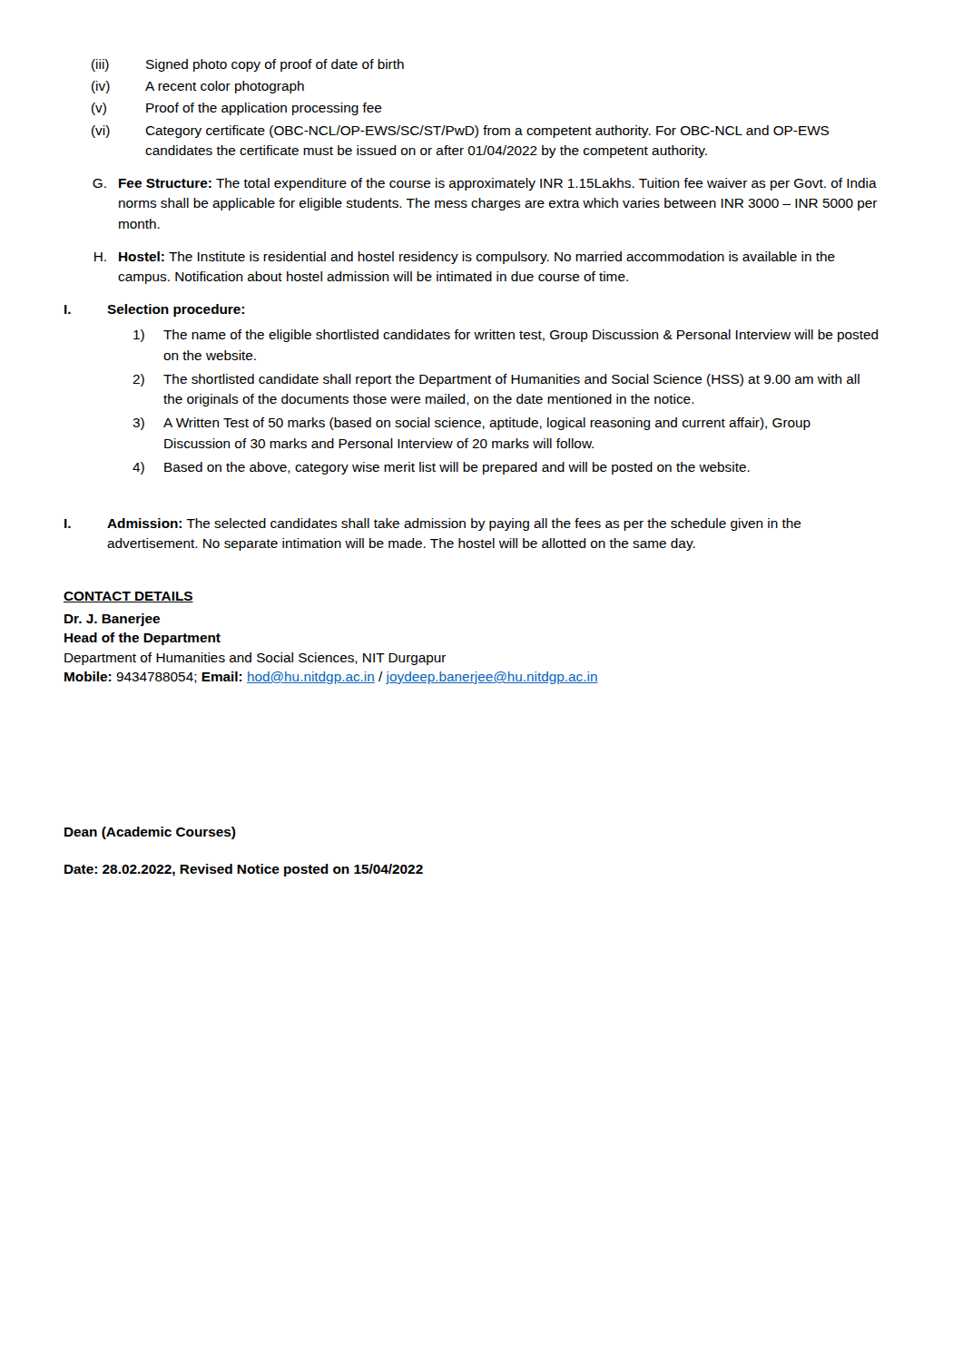(iii) Signed photo copy of proof of date of birth
(iv) A recent color photograph
(v) Proof of the application processing fee
(vi) Category certificate (OBC-NCL/OP-EWS/SC/ST/PwD) from a competent authority. For OBC-NCL and OP-EWS candidates the certificate must be issued on or after 01/04/2022 by the competent authority.
G. Fee Structure: The total expenditure of the course is approximately INR 1.15Lakhs. Tuition fee waiver as per Govt. of India norms shall be applicable for eligible students. The mess charges are extra which varies between INR 3000 – INR 5000 per month.
H. Hostel: The Institute is residential and hostel residency is compulsory. No married accommodation is available in the campus. Notification about hostel admission will be intimated in due course of time.
I. Selection procedure:
1) The name of the eligible shortlisted candidates for written test, Group Discussion & Personal Interview will be posted on the website.
2) The shortlisted candidate shall report the Department of Humanities and Social Science (HSS) at 9.00 am with all the originals of the documents those were mailed, on the date mentioned in the notice.
3) A Written Test of 50 marks (based on social science, aptitude, logical reasoning and current affair), Group Discussion of 30 marks and Personal Interview of 20 marks will follow.
4) Based on the above, category wise merit list will be prepared and will be posted on the website.
I. Admission: The selected candidates shall take admission by paying all the fees as per the schedule given in the advertisement. No separate intimation will be made. The hostel will be allotted on the same day.
CONTACT DETAILS
Dr. J. Banerjee
Head of the Department
Department of Humanities and Social Sciences, NIT Durgapur
Mobile: 9434788054; Email: hod@hu.nitdgp.ac.in / joydeep.banerjee@hu.nitdgp.ac.in
Dean (Academic Courses)
Date: 28.02.2022, Revised Notice posted on 15/04/2022